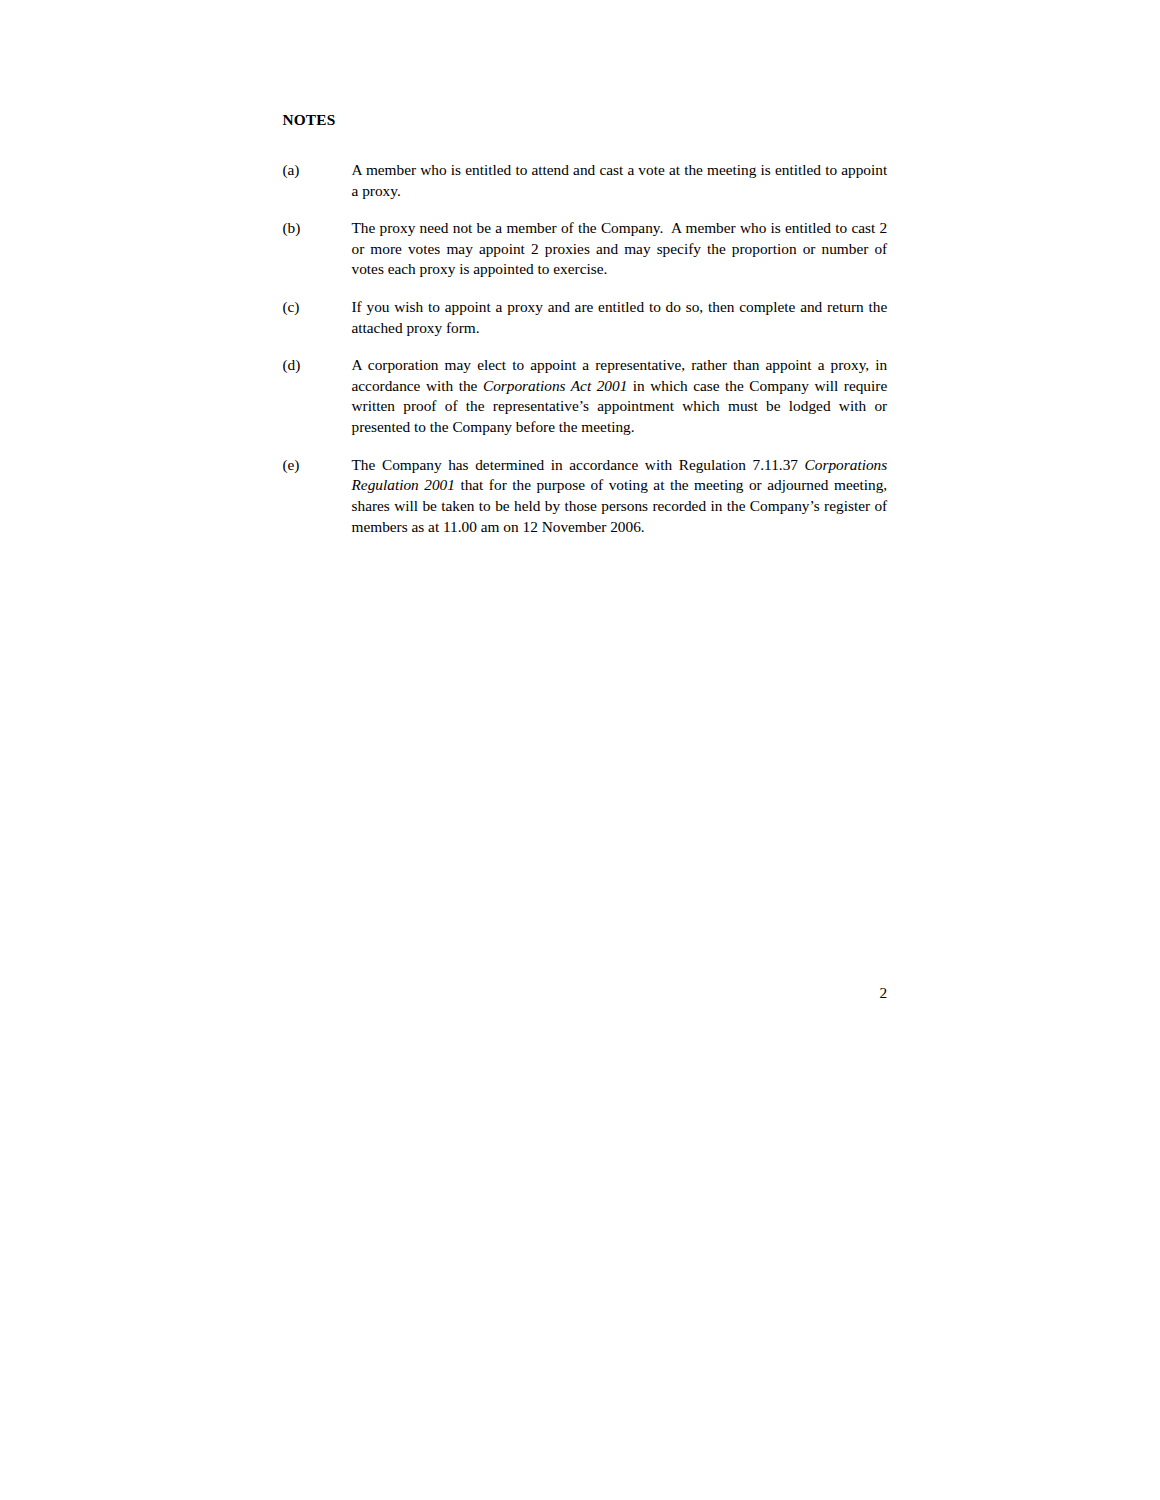NOTES
| (a) | A member who is entitled to attend and cast a vote at the meeting is entitled to appoint a proxy. |
| (b) | The proxy need not be a member of the Company. A member who is entitled to cast 2 or more votes may appoint 2 proxies and may specify the proportion or number of votes each proxy is appointed to exercise. |
| (c) | If you wish to appoint a proxy and are entitled to do so, then complete and return the attached proxy form. |
| (d) | A corporation may elect to appoint a representative, rather than appoint a proxy, in accordance with the Corporations Act 2001 in which case the Company will require written proof of the representative’s appointment which must be lodged with or presented to the Company before the meeting. |
| (e) | The Company has determined in accordance with Regulation 7.11.37 Corporations Regulation 2001 that for the purpose of voting at the meeting or adjourned meeting, shares will be taken to be held by those persons recorded in the Company’s register of members as at 11.00 am on 12 November 2006. |
2